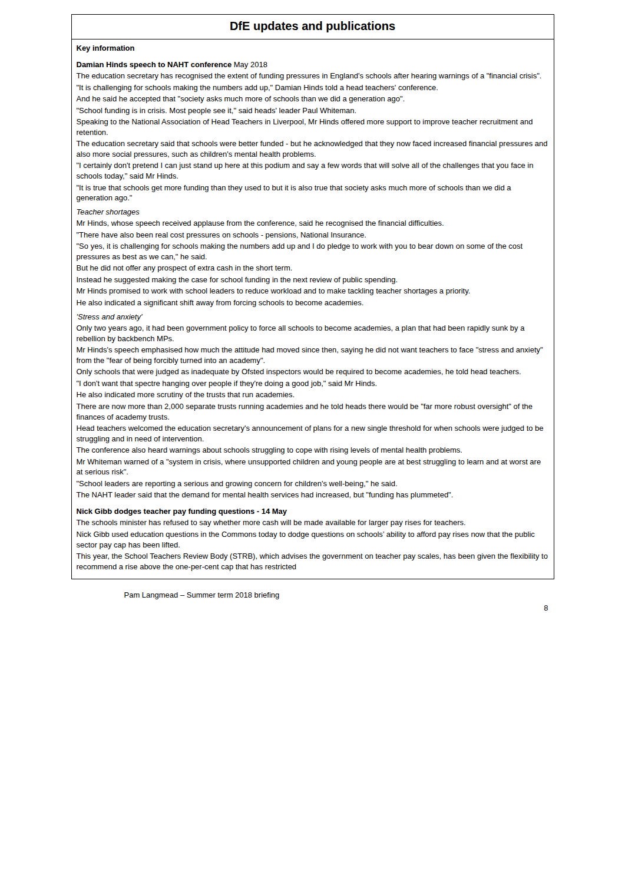DfE updates and publications
Key information
Damian Hinds speech to NAHT conference May 2018
The education secretary has recognised the extent of funding pressures in England's schools after hearing warnings of a "financial crisis".
"It is challenging for schools making the numbers add up," Damian Hinds told a head teachers' conference.
And he said he accepted that "society asks much more of schools than we did a generation ago".
"School funding is in crisis. Most people see it," said heads' leader Paul Whiteman.
Speaking to the National Association of Head Teachers in Liverpool, Mr Hinds offered more support to improve teacher recruitment and retention.
The education secretary said that schools were better funded - but he acknowledged that they now faced increased financial pressures and also more social pressures, such as children's mental health problems.
"I certainly don't pretend I can just stand up here at this podium and say a few words that will solve all of the challenges that you face in schools today," said Mr Hinds.
"It is true that schools get more funding than they used to but it is also true that society asks much more of schools than we did a generation ago."
Teacher shortages
Mr Hinds, whose speech received applause from the conference, said he recognised the financial difficulties.
"There have also been real cost pressures on schools - pensions, National Insurance.
"So yes, it is challenging for schools making the numbers add up and I do pledge to work with you to bear down on some of the cost pressures as best as we can," he said.
But he did not offer any prospect of extra cash in the short term.
Instead he suggested making the case for school funding in the next review of public spending.
Mr Hinds promised to work with school leaders to reduce workload and to make tackling teacher shortages a priority.
He also indicated a significant shift away from forcing schools to become academies.
'Stress and anxiety'
Only two years ago, it had been government policy to force all schools to become academies, a plan that had been rapidly sunk by a rebellion by backbench MPs.
Mr Hinds's speech emphasised how much the attitude had moved since then, saying he did not want teachers to face "stress and anxiety" from the "fear of being forcibly turned into an academy".
Only schools that were judged as inadequate by Ofsted inspectors would be required to become academies, he told head teachers.
"I don't want that spectre hanging over people if they're doing a good job," said Mr Hinds.
He also indicated more scrutiny of the trusts that run academies.
There are now more than 2,000 separate trusts running academies and he told heads there would be "far more robust oversight" of the finances of academy trusts.
Head teachers welcomed the education secretary's announcement of plans for a new single threshold for when schools were judged to be struggling and in need of intervention.
The conference also heard warnings about schools struggling to cope with rising levels of mental health problems.
Mr Whiteman warned of a "system in crisis, where unsupported children and young people are at best struggling to learn and at worst are at serious risk".
"School leaders are reporting a serious and growing concern for children's well-being," he said.
The NAHT leader said that the demand for mental health services had increased, but "funding has plummeted".
Nick Gibb dodges teacher pay funding questions - 14 May
The schools minister has refused to say whether more cash will be made available for larger pay rises for teachers.
Nick Gibb used education questions in the Commons today to dodge questions on schools’ ability to afford pay rises now that the public sector pay cap has been lifted.
This year, the School Teachers Review Body (STRB), which advises the government on teacher pay scales, has been given the flexibility to recommend a rise above the one-per-cent cap that has restricted
Pam Langmead – Summer term 2018 briefing
8